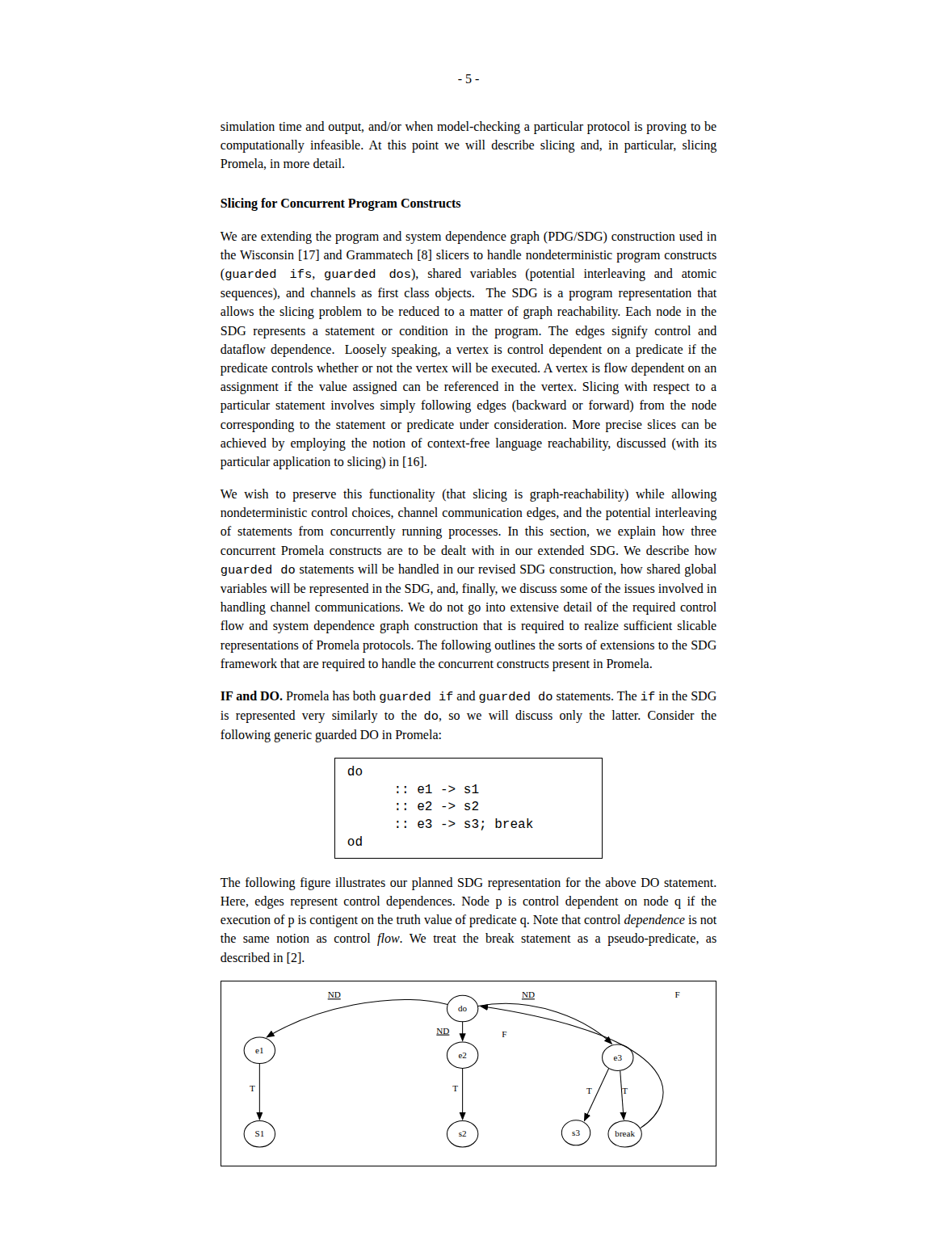- 5 -
simulation time and output, and/or when model-checking a particular protocol is proving to be computationally infeasible. At this point we will describe slicing and, in particular, slicing Promela, in more detail.
Slicing for Concurrent Program Constructs
We are extending the program and system dependence graph (PDG/SDG) construction used in the Wisconsin [17] and Grammatech [8] slicers to handle nondeterministic program constructs (guarded ifs, guarded dos), shared variables (potential interleaving and atomic sequences), and channels as first class objects. The SDG is a program representation that allows the slicing problem to be reduced to a matter of graph reachability. Each node in the SDG represents a statement or condition in the program. The edges signify control and dataflow dependence. Loosely speaking, a vertex is control dependent on a predicate if the predicate controls whether or not the vertex will be executed. A vertex is flow dependent on an assignment if the value assigned can be referenced in the vertex. Slicing with respect to a particular statement involves simply following edges (backward or forward) from the node corresponding to the statement or predicate under consideration. More precise slices can be achieved by employing the notion of context-free language reachability, discussed (with its particular application to slicing) in [16].
We wish to preserve this functionality (that slicing is graph-reachability) while allowing nondeterministic control choices, channel communication edges, and the potential interleaving of statements from concurrently running processes. In this section, we explain how three concurrent Promela constructs are to be dealt with in our extended SDG. We describe how guarded do statements will be handled in our revised SDG construction, how shared global variables will be represented in the SDG, and, finally, we discuss some of the issues involved in handling channel communications. We do not go into extensive detail of the required control flow and system dependence graph construction that is required to realize sufficient slicable representations of Promela protocols. The following outlines the sorts of extensions to the SDG framework that are required to handle the concurrent constructs present in Promela.
IF and DO. Promela has both guarded if and guarded do statements. The if in the SDG is represented very similarly to the do, so we will discuss only the latter. Consider the following generic guarded DO in Promela:
do
      :: e1 -> s1
      :: e2 -> s2
      :: e3 -> s3; break
od
The following figure illustrates our planned SDG representation for the above DO statement. Here, edges represent control dependences. Node p is control dependent on node q if the execution of p is contigent on the truth value of predicate q. Note that control dependence is not the same notion as control flow. We treat the break statement as a pseudo-predicate, as described in [2].
do e1 e2 e3 S1 s2 s3 break ND ND F ND F T T T T